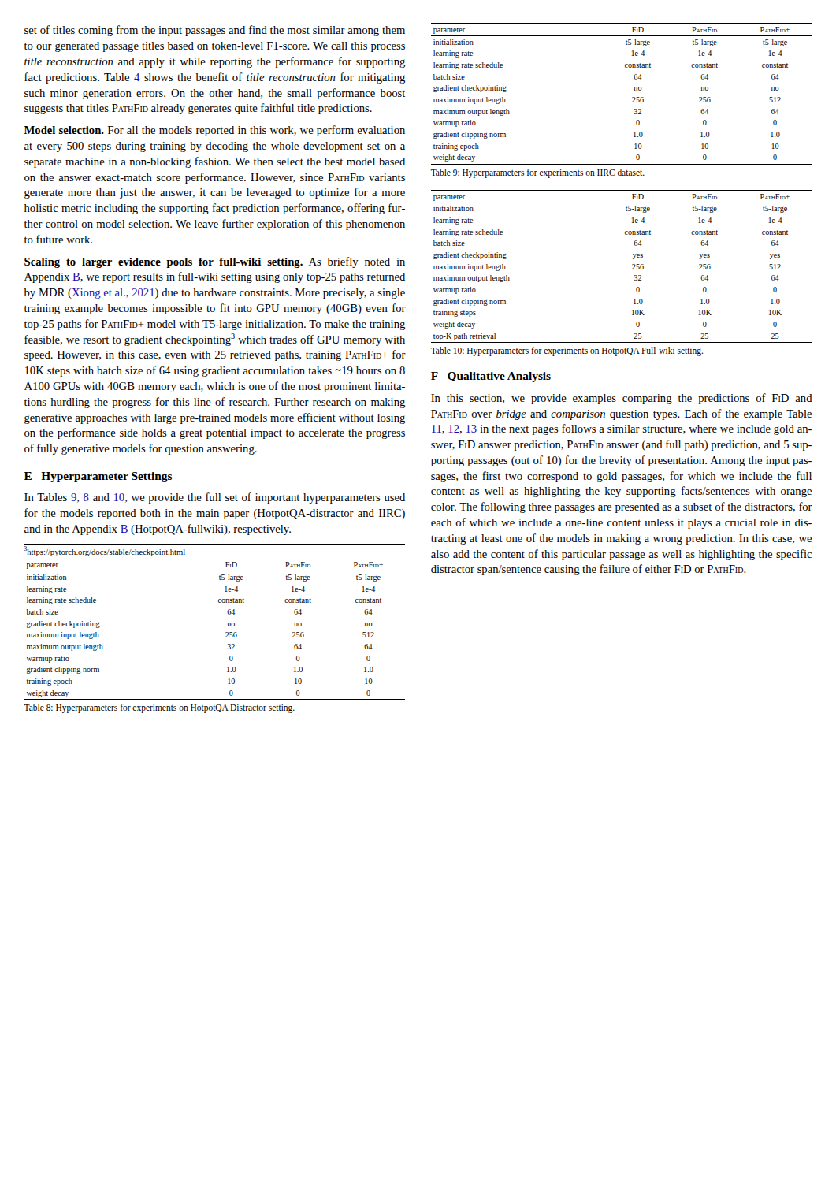set of titles coming from the input passages and find the most similar among them to our generated passage titles based on token-level F1-score. We call this process title reconstruction and apply it while reporting the performance for supporting fact predictions. Table 4 shows the benefit of title reconstruction for mitigating such minor generation errors. On the other hand, the small performance boost suggests that titles PathFid already generates quite faithful title predictions.
Model selection. For all the models reported in this work, we perform evaluation at every 500 steps during training by decoding the whole development set on a separate machine in a non-blocking fashion. We then select the best model based on the answer exact-match score performance. However, since PathFid variants generate more than just the answer, it can be leveraged to optimize for a more holistic metric including the supporting fact prediction performance, offering further control on model selection. We leave further exploration of this phenomenon to future work.
Scaling to larger evidence pools for full-wiki setting. As briefly noted in Appendix B, we report results in full-wiki setting using only top-25 paths returned by MDR (Xiong et al., 2021) due to hardware constraints. More precisely, a single training example becomes impossible to fit into GPU memory (40GB) even for top-25 paths for PathFid+ model with T5-large initialization. To make the training feasible, we resort to gradient checkpointing3 which trades off GPU memory with speed. However, in this case, even with 25 retrieved paths, training PathFid+ for 10K steps with batch size of 64 using gradient accumulation takes ~19 hours on 8 A100 GPUs with 40GB memory each, which is one of the most prominent limitations hurdling the progress for this line of research. Further research on making generative approaches with large pre-trained models more efficient without losing on the performance side holds a great potential impact to accelerate the progress of fully generative models for question answering.
E Hyperparameter Settings
In Tables 9, 8 and 10, we provide the full set of important hyperparameters used for the models reported both in the main paper (HotpotQA-distractor and IIRC) and in the Appendix B (HotpotQA-fullwiki), respectively.
3https://pytorch.org/docs/stable/checkpoint.html
| parameter | F i D | PathFid | PathFid+ |
| --- | --- | --- | --- |
| initialization | t5-large | t5-large | t5-large |
| learning rate | 1e-4 | 1e-4 | 1e-4 |
| learning rate schedule | constant | constant | constant |
| batch size | 64 | 64 | 64 |
| gradient checkpointing | no | no | no |
| maximum input length | 256 | 256 | 512 |
| maximum output length | 32 | 64 | 64 |
| warmup ratio | 0 | 0 | 0 |
| gradient clipping norm | 1.0 | 1.0 | 1.0 |
| training epoch | 10 | 10 | 10 |
| weight decay | 0 | 0 | 0 |
Table 8: Hyperparameters for experiments on HotpotQA Distractor setting.
| parameter | F i D | PathFid | PathFid+ |
| --- | --- | --- | --- |
| initialization | t5-large | t5-large | t5-large |
| learning rate | 1e-4 | 1e-4 | 1e-4 |
| learning rate schedule | constant | constant | constant |
| batch size | 64 | 64 | 64 |
| gradient checkpointing | no | no | no |
| maximum input length | 256 | 256 | 512 |
| maximum output length | 32 | 64 | 64 |
| warmup ratio | 0 | 0 | 0 |
| gradient clipping norm | 1.0 | 1.0 | 1.0 |
| training epoch | 10 | 10 | 10 |
| weight decay | 0 | 0 | 0 |
Table 9: Hyperparameters for experiments on IIRC dataset.
| parameter | F i D | PathFid | PathFid+ |
| --- | --- | --- | --- |
| initialization | t5-large | t5-large | t5-large |
| learning rate | 1e-4 | 1e-4 | 1e-4 |
| learning rate schedule | constant | constant | constant |
| batch size | 64 | 64 | 64 |
| gradient checkpointing | yes | yes | yes |
| maximum input length | 256 | 256 | 512 |
| maximum output length | 32 | 64 | 64 |
| warmup ratio | 0 | 0 | 0 |
| gradient clipping norm | 1.0 | 1.0 | 1.0 |
| training steps | 10K | 10K | 10K |
| weight decay | 0 | 0 | 0 |
| top-K path retrieval | 25 | 25 | 25 |
Table 10: Hyperparameters for experiments on HotpotQA Full-wiki setting.
F Qualitative Analysis
In this section, we provide examples comparing the predictions of Fi D and PathFid over bridge and comparison question types. Each of the example Table 11, 12, 13 in the next pages follows a similar structure, where we include gold answer, Fi D answer prediction, PathFid answer (and full path) prediction, and 5 supporting passages (out of 10) for the brevity of presentation. Among the input passages, the first two correspond to gold passages, for which we include the full content as well as highlighting the key supporting facts/sentences with orange color. The following three passages are presented as a subset of the distractors, for each of which we include a one-line content unless it plays a crucial role in distracting at least one of the models in making a wrong prediction. In this case, we also add the content of this particular passage as well as highlighting the specific distractor span/sentence causing the failure of either Fi D or PathFid.